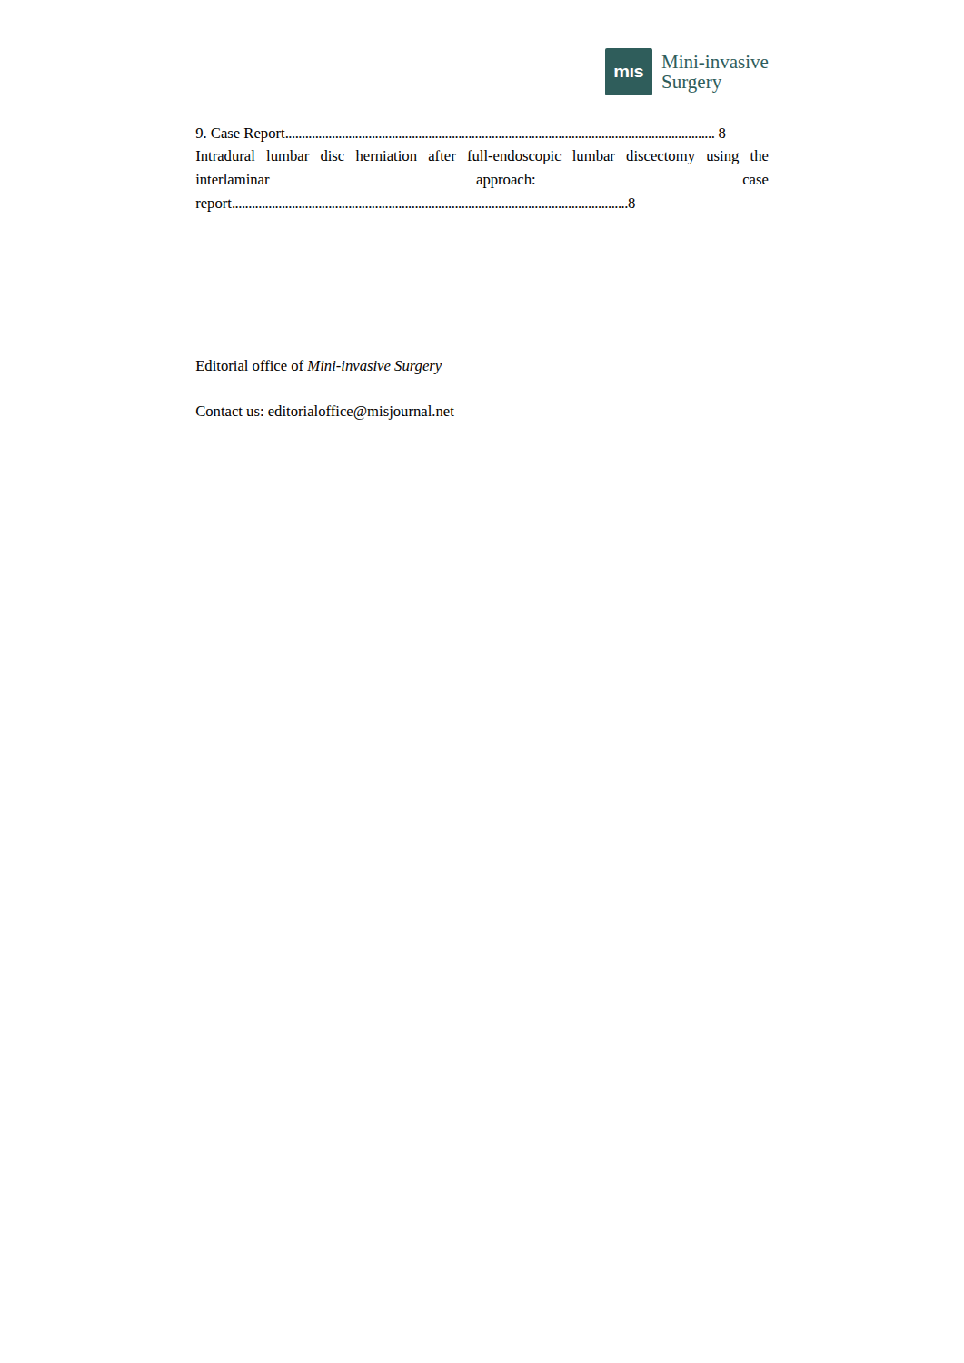mıs
Mini-invasive Surgery
9. Case Report................................................................................................................................. 8
Intradural lumbar disc herniation after full-endoscopic lumbar discectomy using the interlaminar approach: case report....................................................................................................................... 8
Editorial office of Mini-invasive Surgery
Contact us: editorialoffice@misjournal.net